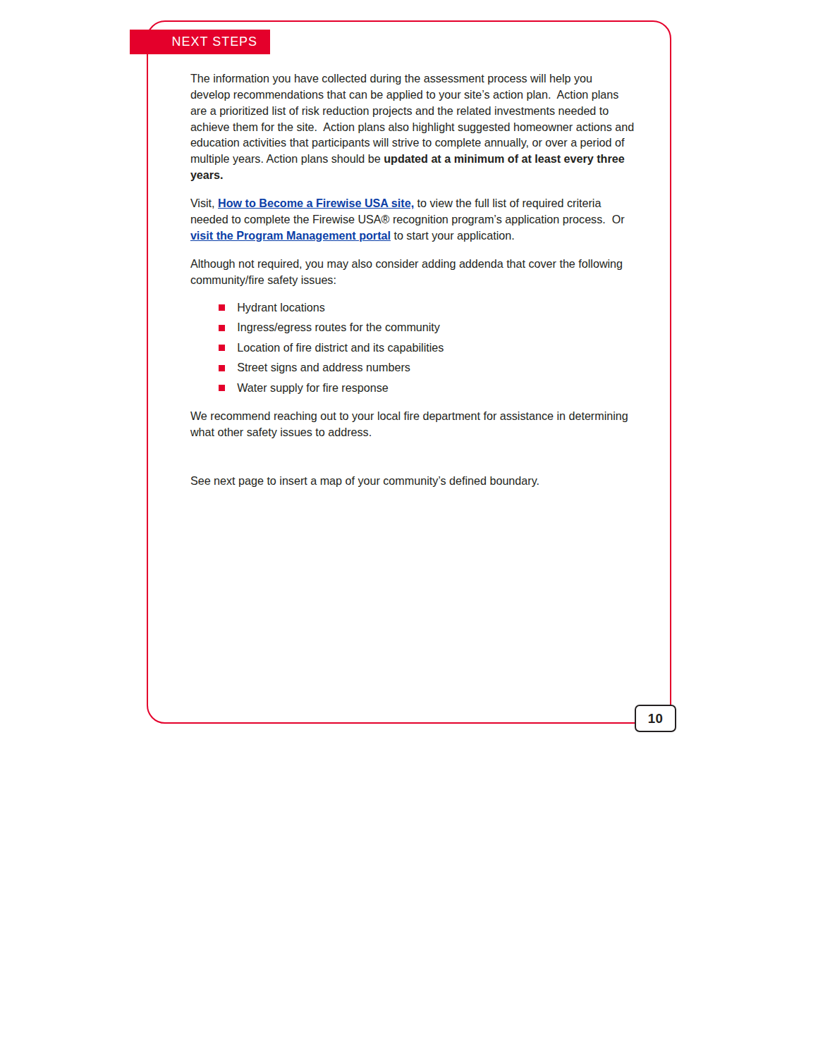NEXT STEPS
The information you have collected during the assessment process will help you develop recommendations that can be applied to your site’s action plan. Action plans are a prioritized list of risk reduction projects and the related investments needed to achieve them for the site. Action plans also highlight suggested homeowner actions and education activities that participants will strive to complete annually, or over a period of multiple years. Action plans should be updated at a minimum of at least every three years.
Visit, How to Become a Firewise USA site, to view the full list of required criteria needed to complete the Firewise USA® recognition program’s application process. Or visit the Program Management portal to start your application.
Although not required, you may also consider adding addenda that cover the following community/fire safety issues:
Hydrant locations
Ingress/egress routes for the community
Location of fire district and its capabilities
Street signs and address numbers
Water supply for fire response
We recommend reaching out to your local fire department for assistance in determining what other safety issues to address.
See next page to insert a map of your community’s defined boundary.
10